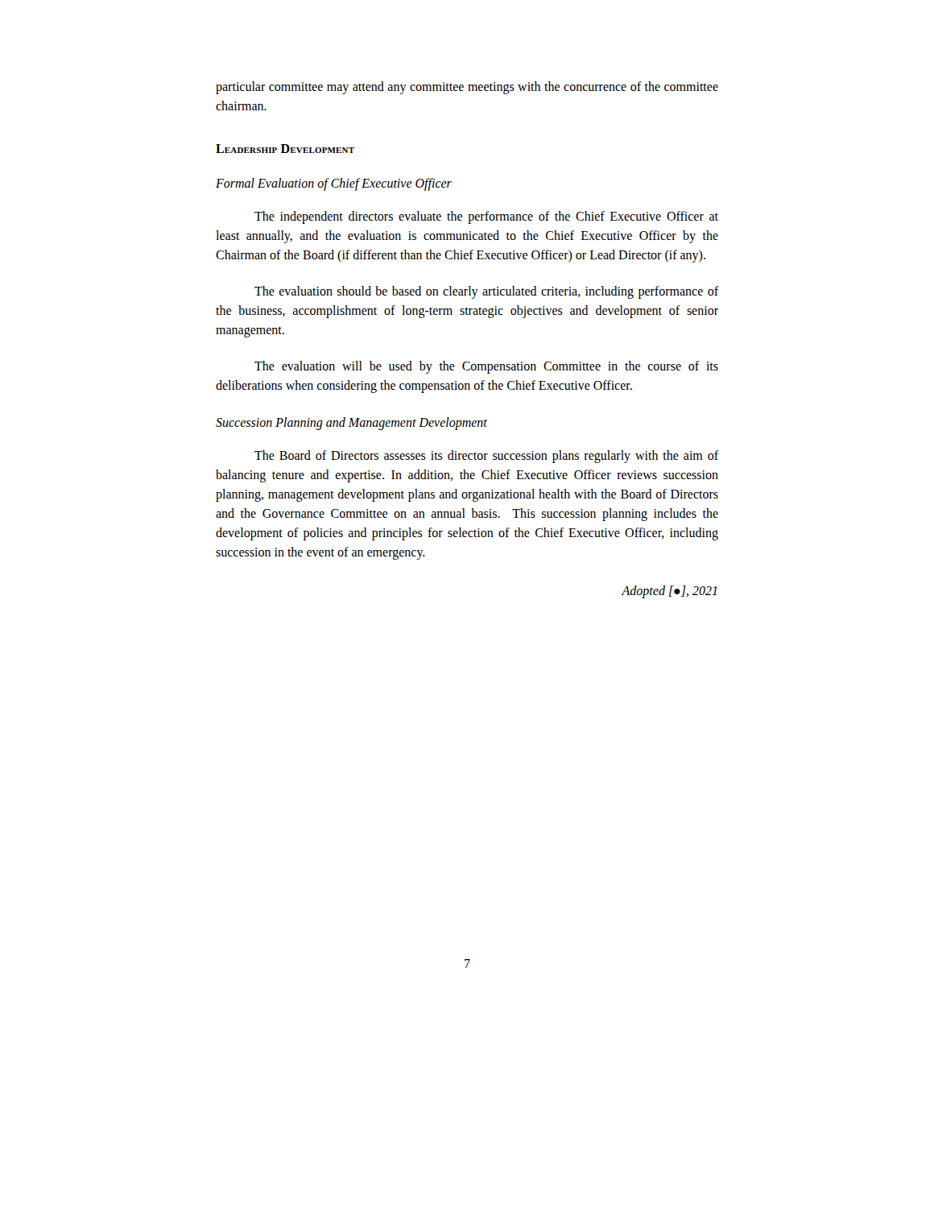particular committee may attend any committee meetings with the concurrence of the committee chairman.
Leadership Development
Formal Evaluation of Chief Executive Officer
The independent directors evaluate the performance of the Chief Executive Officer at least annually, and the evaluation is communicated to the Chief Executive Officer by the Chairman of the Board (if different than the Chief Executive Officer) or Lead Director (if any).
The evaluation should be based on clearly articulated criteria, including performance of the business, accomplishment of long-term strategic objectives and development of senior management.
The evaluation will be used by the Compensation Committee in the course of its deliberations when considering the compensation of the Chief Executive Officer.
Succession Planning and Management Development
The Board of Directors assesses its director succession plans regularly with the aim of balancing tenure and expertise. In addition, the Chief Executive Officer reviews succession planning, management development plans and organizational health with the Board of Directors and the Governance Committee on an annual basis. This succession planning includes the development of policies and principles for selection of the Chief Executive Officer, including succession in the event of an emergency.
Adopted [●], 2021
7